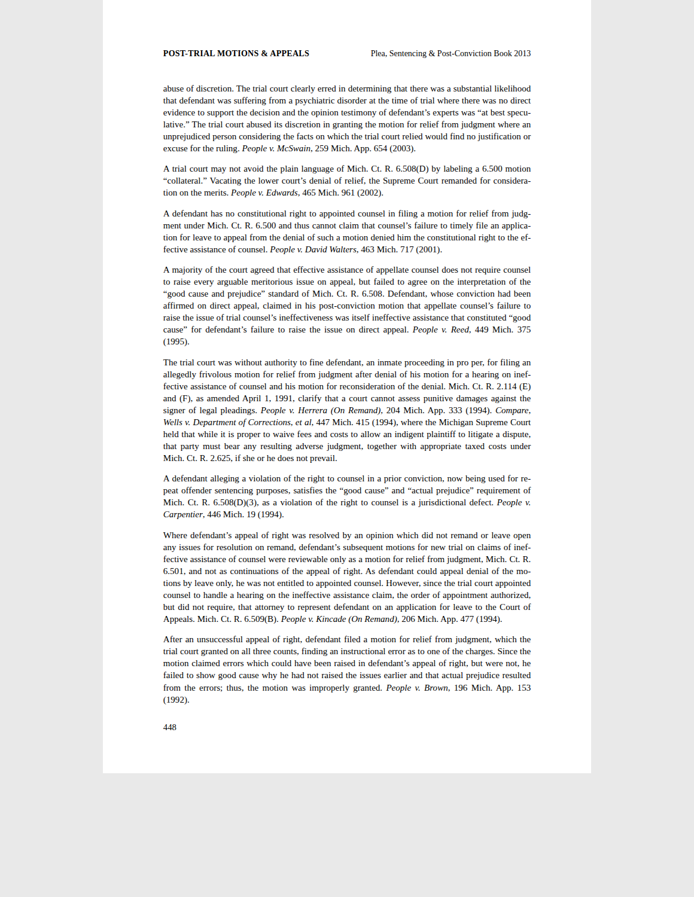POST-TRIAL MOTIONS & APPEALS Plea, Sentencing & Post-Conviction Book 2013
abuse of discretion. The trial court clearly erred in determining that there was a substantial likelihood that defendant was suffering from a psychiatric disorder at the time of trial where there was no direct evidence to support the decision and the opinion testimony of defendant’s experts was “at best speculative.” The trial court abused its discretion in granting the motion for relief from judgment where an unprejudiced person considering the facts on which the trial court relied would find no justification or excuse for the ruling. People v. McSwain, 259 Mich. App. 654 (2003).
A trial court may not avoid the plain language of Mich. Ct. R. 6.508(D) by labeling a 6.500 motion “collateral.” Vacating the lower court’s denial of relief, the Supreme Court remanded for consideration on the merits. People v. Edwards, 465 Mich. 961 (2002).
A defendant has no constitutional right to appointed counsel in filing a motion for relief from judgment under Mich. Ct. R. 6.500 and thus cannot claim that counsel’s failure to timely file an application for leave to appeal from the denial of such a motion denied him the constitutional right to the effective assistance of counsel. People v. David Walters, 463 Mich. 717 (2001).
A majority of the court agreed that effective assistance of appellate counsel does not require counsel to raise every arguable meritorious issue on appeal, but failed to agree on the interpretation of the “good cause and prejudice” standard of Mich. Ct. R. 6.508. Defendant, whose conviction had been affirmed on direct appeal, claimed in his post-conviction motion that appellate counsel’s failure to raise the issue of trial counsel’s ineffectiveness was itself ineffective assistance that constituted “good cause” for defendant’s failure to raise the issue on direct appeal. People v. Reed, 449 Mich. 375 (1995).
The trial court was without authority to fine defendant, an inmate proceeding in pro per, for filing an allegedly frivolous motion for relief from judgment after denial of his motion for a hearing on ineffective assistance of counsel and his motion for reconsideration of the denial. Mich. Ct. R. 2.114 (E) and (F), as amended April 1, 1991, clarify that a court cannot assess punitive damages against the signer of legal pleadings. People v. Herrera (On Remand), 204 Mich. App. 333 (1994). Compare, Wells v. Department of Corrections, et al, 447 Mich. 415 (1994), where the Michigan Supreme Court held that while it is proper to waive fees and costs to allow an indigent plaintiff to litigate a dispute, that party must bear any resulting adverse judgment, together with appropriate taxed costs under Mich. Ct. R. 2.625, if she or he does not prevail.
A defendant alleging a violation of the right to counsel in a prior conviction, now being used for repeat offender sentencing purposes, satisfies the “good cause” and “actual prejudice” requirement of Mich. Ct. R. 6.508(D)(3), as a violation of the right to counsel is a jurisdictional defect. People v. Carpentier, 446 Mich. 19 (1994).
Where defendant’s appeal of right was resolved by an opinion which did not remand or leave open any issues for resolution on remand, defendant’s subsequent motions for new trial on claims of ineffective assistance of counsel were reviewable only as a motion for relief from judgment, Mich. Ct. R. 6.501, and not as continuations of the appeal of right. As defendant could appeal denial of the motions by leave only, he was not entitled to appointed counsel. However, since the trial court appointed counsel to handle a hearing on the ineffective assistance claim, the order of appointment authorized, but did not require, that attorney to represent defendant on an application for leave to the Court of Appeals. Mich. Ct. R. 6.509(B). People v. Kincade (On Remand), 206 Mich. App. 477 (1994).
After an unsuccessful appeal of right, defendant filed a motion for relief from judgment, which the trial court granted on all three counts, finding an instructional error as to one of the charges. Since the motion claimed errors which could have been raised in defendant’s appeal of right, but were not, he failed to show good cause why he had not raised the issues earlier and that actual prejudice resulted from the errors; thus, the motion was improperly granted. People v. Brown, 196 Mich. App. 153 (1992).
448